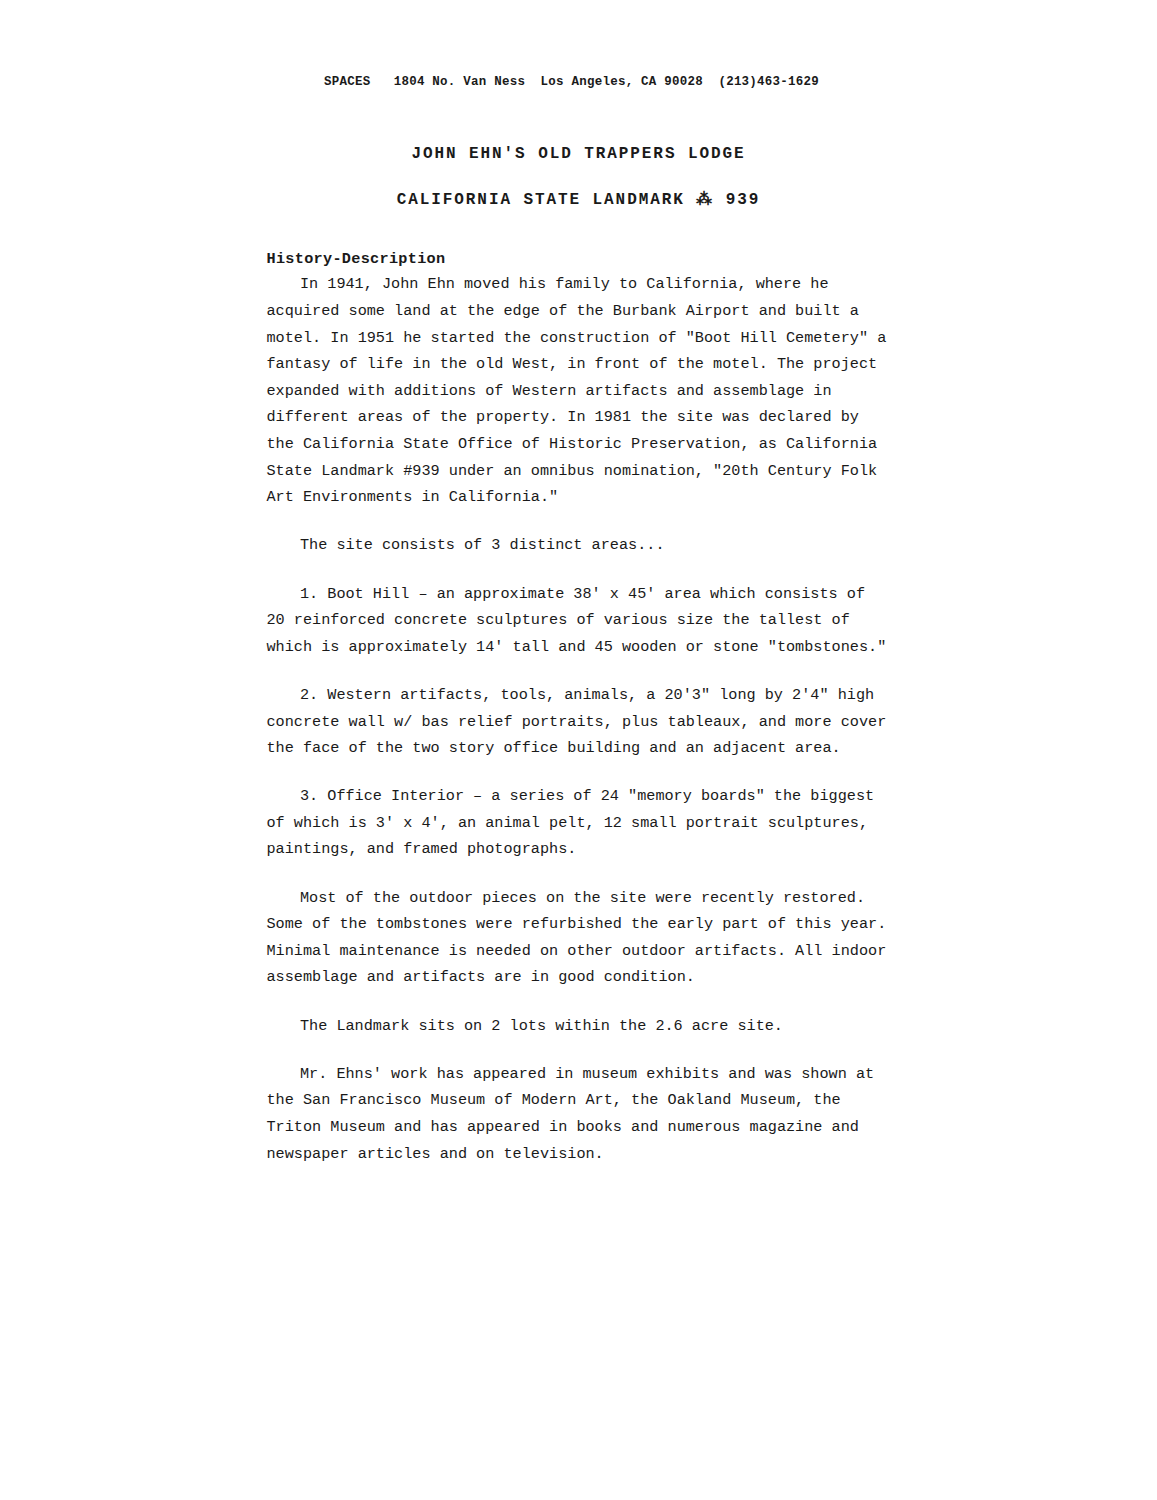SPACES 1804 No. Van Ness Los Angeles, CA 90028 (213)463-1629
JOHN EHN'S OLD TRAPPERS LODGE
CALIFORNIA STATE LANDMARK ⁂ 939
History-Description
In 1941, John Ehn moved his family to California, where he acquired some land at the edge of the Burbank Airport and built a motel. In 1951 he started the construction of "Boot Hill Cemetery" a fantasy of life in the old West, in front of the motel. The project expanded with additions of Western artifacts and assemblage in different areas of the property. In 1981 the site was declared by the California State Office of Historic Preservation, as California State Landmark #939 under an omnibus nomination, "20th Century Folk Art Environments in California."
The site consists of 3 distinct areas...
1. Boot Hill – an approximate 38' x 45' area which consists of 20 reinforced concrete sculptures of various size the tallest of which is approximately 14' tall and 45 wooden or stone "tombstones."
2. Western artifacts, tools, animals, a 20'3" long by 2'4" high concrete wall w/ bas relief portraits, plus tableaux, and more cover the face of the two story office building and an adjacent area.
3. Office Interior – a series of 24 "memory boards" the biggest of which is 3' x 4', an animal pelt, 12 small portrait sculptures, paintings, and framed photographs.
Most of the outdoor pieces on the site were recently restored. Some of the tombstones were refurbished the early part of this year. Minimal maintenance is needed on other outdoor artifacts. All indoor assemblage and artifacts are in good condition.
The Landmark sits on 2 lots within the 2.6 acre site.
Mr. Ehns' work has appeared in museum exhibits and was shown at the San Francisco Museum of Modern Art, the Oakland Museum, the Triton Museum and has appeared in books and numerous magazine and newspaper articles and on television.